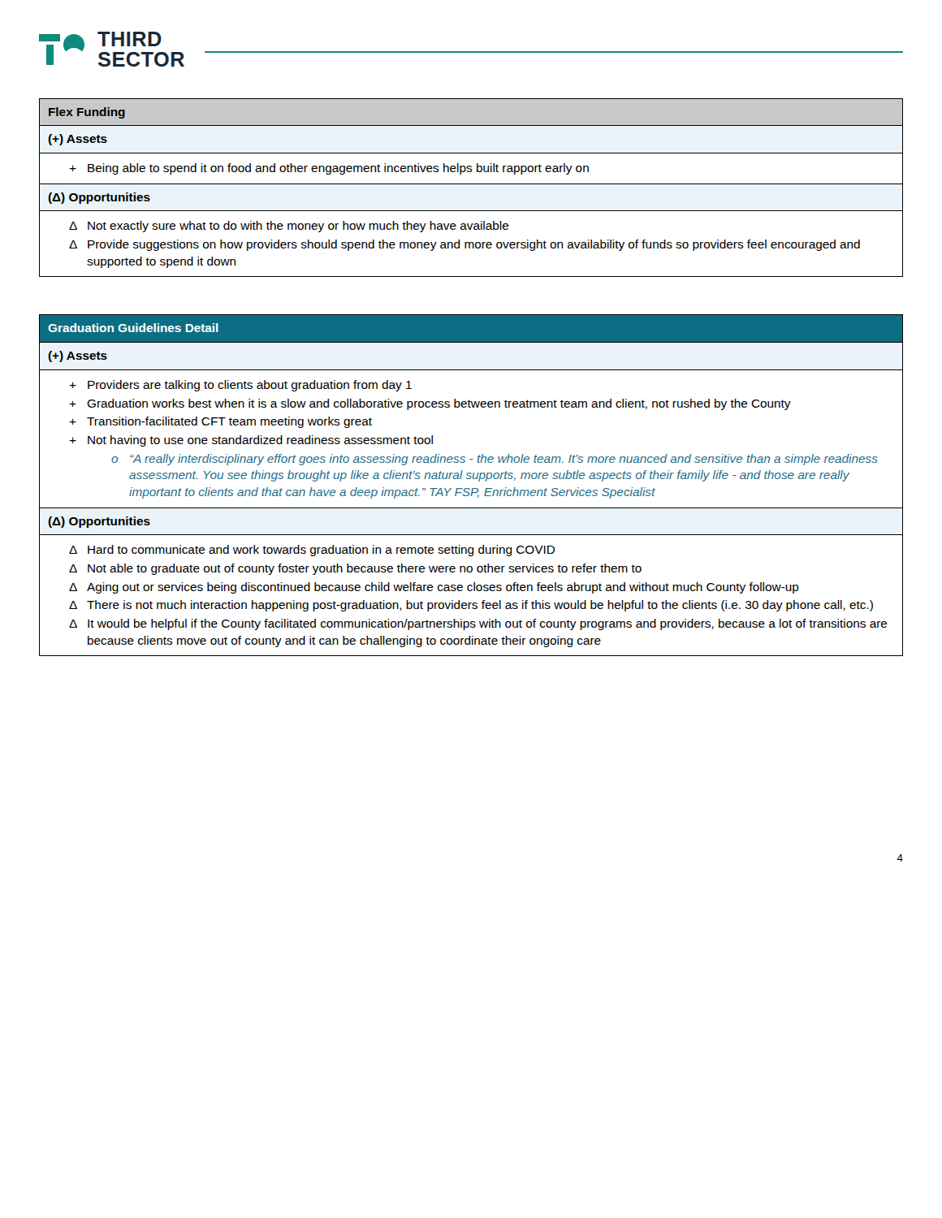Third
Sector
| Flex Funding |
| (+) Assets |
| + Being able to spend it on food and other engagement incentives helps built rapport early on |
| (Δ) Opportunities |
| Δ Not exactly sure what to do with the money or how much they have available Δ Provide suggestions on how providers should spend the money and more oversight on availability of funds so providers feel encouraged and supported to spend it down |
| Graduation Guidelines Detail |
| (+) Assets |
| + Providers are talking to clients about graduation from day 1 + Graduation works best when it is a slow and collaborative process between treatment team and client, not rushed by the County + Transition-facilitated CFT team meeting works great + Not having to use one standardized readiness assessment tool o “A really interdisciplinary effort goes into assessing readiness - the whole team. It’s more nuanced and sensitive than a simple readiness assessment. You see things brought up like a client’s natural supports, more subtle aspects of their family life - and those are really important to clients and that can have a deep impact.” TAY FSP, Enrichment Services Specialist |
| (Δ) Opportunities |
| Δ Hard to communicate and work towards graduation in a remote setting during COVID Δ Not able to graduate out of county foster youth because there were no other services to refer them to Δ Aging out or services being discontinued because child welfare case closes often feels abrupt and without much County follow-up Δ There is not much interaction happening post-graduation, but providers feel as if this would be helpful to the clients (i.e. 30 day phone call, etc.) Δ It would be helpful if the County facilitated communication/partnerships with out of county programs and providers, because a lot of transitions are because clients move out of county and it can be challenging to coordinate their ongoing care |
4